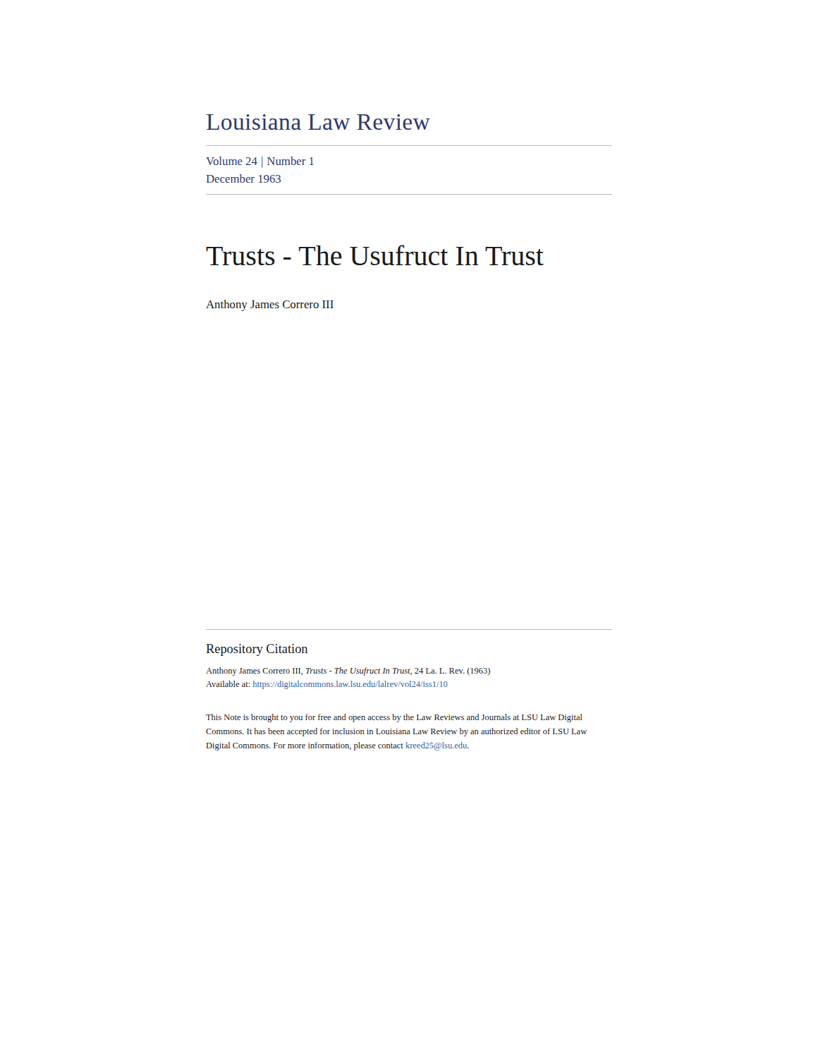Louisiana Law Review
Volume 24|Number 1
December 1963
Trusts - The Usufruct In Trust
Anthony James Correro III
Repository Citation
Anthony James Correro III, Trusts - The Usufruct In Trust, 24 La. L. Rev. (1963)
Available at: https://digitalcommons.law.lsu.edu/lalrev/vol24/iss1/10
This Note is brought to you for free and open access by the Law Reviews and Journals at LSU Law Digital Commons. It has been accepted for inclusion in Louisiana Law Review by an authorized editor of LSU Law Digital Commons. For more information, please contact kreed25@lsu.edu.